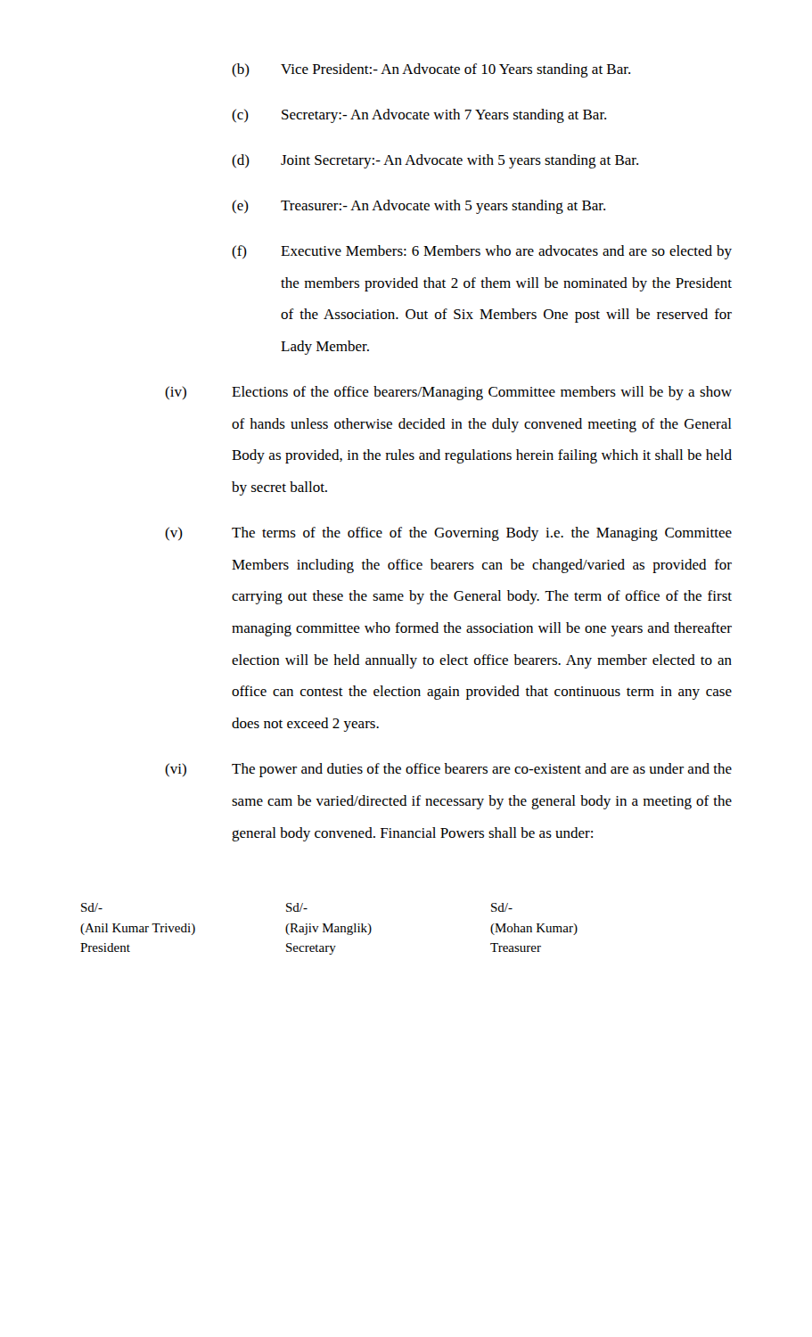(b)
Vice President:- An Advocate of 10 Years standing at Bar.
(c)
Secretary:- An Advocate with 7 Years standing at Bar.
(d)
Joint Secretary:- An Advocate with 5 years standing at Bar.
(e)
Treasurer:- An Advocate with 5 years standing at Bar.
(f)
Executive Members: 6 Members who are advocates and are so elected by the members provided that 2 of them will be nominated by the President of the Association. Out of Six Members One post will be reserved for Lady Member.
(iv)
Elections of the office bearers/Managing Committee members will be by a show of hands unless otherwise decided in the duly convened meeting of the General Body as provided, in the rules and regulations herein failing which it shall be held by secret ballot.
(v)
The terms of the office of the Governing Body i.e. the Managing Committee Members including the office bearers can be changed/varied as provided for carrying out these the same by the General body. The term of office of the first managing committee who formed the association will be one years and thereafter election will be held annually to elect office bearers. Any member elected to an office can contest the election again provided that continuous term in any case does not exceed 2 years.
(vi)
The power and duties of the office bearers are co-existent and are as under and the same cam be varied/directed if necessary by the general body in a meeting of the general body convened. Financial Powers shall be as under:
Sd/-
(Anil Kumar Trivedi)
President
Sd/-
(Rajiv Manglik)
Secretary
Sd/-
(Mohan Kumar)
Treasurer